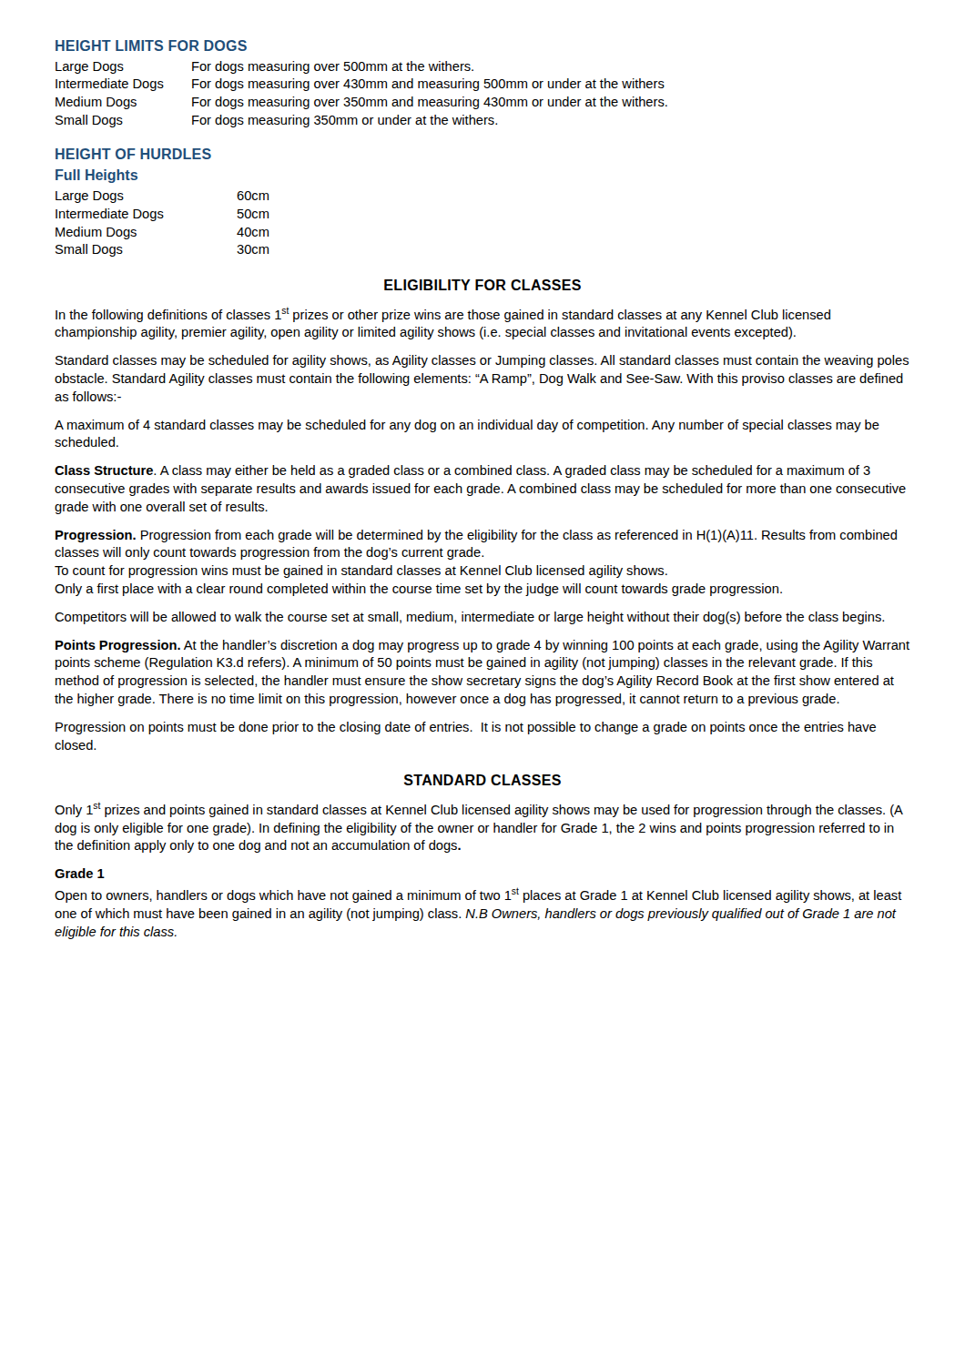HEIGHT LIMITS FOR DOGS
| Large Dogs | For dogs measuring over 500mm at the withers. |
| Intermediate Dogs | For dogs measuring over 430mm and measuring 500mm or under at the withers |
| Medium Dogs | For dogs measuring over 350mm and measuring 430mm or under at the withers. |
| Small Dogs | For dogs measuring 350mm or under at the withers. |
HEIGHT OF HURDLES
Full Heights
| Large Dogs | 60cm |
| Intermediate Dogs | 50cm |
| Medium Dogs | 40cm |
| Small Dogs | 30cm |
ELIGIBILITY FOR CLASSES
In the following definitions of classes 1st prizes or other prize wins are those gained in standard classes at any Kennel Club licensed championship agility, premier agility, open agility or limited agility shows (i.e. special classes and invitational events excepted).
Standard classes may be scheduled for agility shows, as Agility classes or Jumping classes. All standard classes must contain the weaving poles obstacle. Standard Agility classes must contain the following elements: “A Ramp”, Dog Walk and See-Saw. With this proviso classes are defined as follows:-
A maximum of 4 standard classes may be scheduled for any dog on an individual day of competition. Any number of special classes may be scheduled.
Class Structure. A class may either be held as a graded class or a combined class. A graded class may be scheduled for a maximum of 3 consecutive grades with separate results and awards issued for each grade. A combined class may be scheduled for more than one consecutive grade with one overall set of results.
Progression. Progression from each grade will be determined by the eligibility for the class as referenced in H(1)(A)11. Results from combined classes will only count towards progression from the dog’s current grade.
To count for progression wins must be gained in standard classes at Kennel Club licensed agility shows.
Only a first place with a clear round completed within the course time set by the judge will count towards grade progression.
Competitors will be allowed to walk the course set at small, medium, intermediate or large height without their dog(s) before the class begins.
Points Progression. At the handler’s discretion a dog may progress up to grade 4 by winning 100 points at each grade, using the Agility Warrant points scheme (Regulation K3.d refers). A minimum of 50 points must be gained in agility (not jumping) classes in the relevant grade. If this method of progression is selected, the handler must ensure the show secretary signs the dog’s Agility Record Book at the first show entered at the higher grade. There is no time limit on this progression, however once a dog has progressed, it cannot return to a previous grade.
Progression on points must be done prior to the closing date of entries. It is not possible to change a grade on points once the entries have closed.
STANDARD CLASSES
Only 1st prizes and points gained in standard classes at Kennel Club licensed agility shows may be used for progression through the classes. (A dog is only eligible for one grade). In defining the eligibility of the owner or handler for Grade 1, the 2 wins and points progression referred to in the definition apply only to one dog and not an accumulation of dogs.
Grade 1
Open to owners, handlers or dogs which have not gained a minimum of two 1st places at Grade 1 at Kennel Club licensed agility shows, at least one of which must have been gained in an agility (not jumping) class. N.B Owners, handlers or dogs previously qualified out of Grade 1 are not eligible for this class.